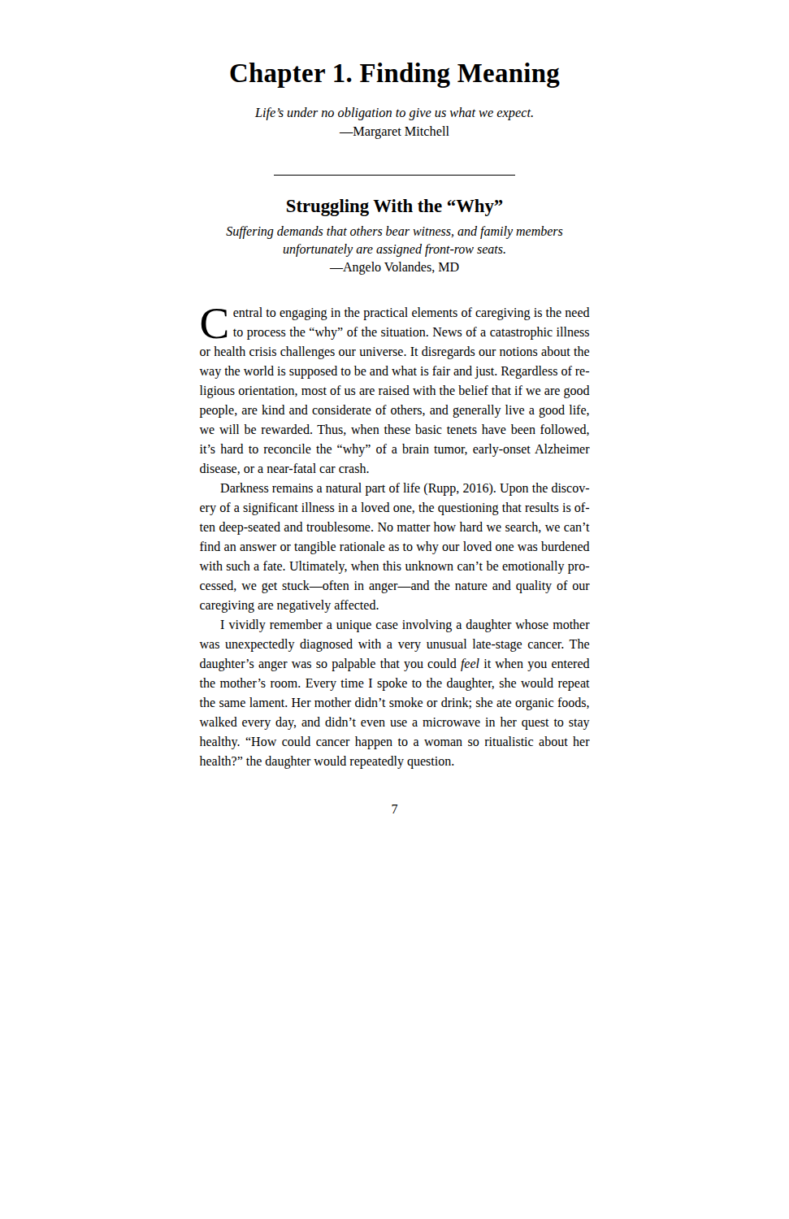Chapter 1. Finding Meaning
Life’s under no obligation to give us what we expect. —Margaret Mitchell
Struggling With the “Why”
Suffering demands that others bear witness, and family members unfortunately are assigned front-row seats. —Angelo Volandes, MD
Central to engaging in the practical elements of caregiving is the need to process the “why” of the situation. News of a catastrophic illness or health crisis challenges our universe. It disregards our notions about the way the world is supposed to be and what is fair and just. Regardless of religious orientation, most of us are raised with the belief that if we are good people, are kind and considerate of others, and generally live a good life, we will be rewarded. Thus, when these basic tenets have been followed, it’s hard to reconcile the “why” of a brain tumor, early-onset Alzheimer disease, or a near-fatal car crash.
Darkness remains a natural part of life (Rupp, 2016). Upon the discovery of a significant illness in a loved one, the questioning that results is often deep-seated and troublesome. No matter how hard we search, we can’t find an answer or tangible rationale as to why our loved one was burdened with such a fate. Ultimately, when this unknown can’t be emotionally processed, we get stuck—often in anger—and the nature and quality of our caregiving are negatively affected.
I vividly remember a unique case involving a daughter whose mother was unexpectedly diagnosed with a very unusual late-stage cancer. The daughter’s anger was so palpable that you could feel it when you entered the mother’s room. Every time I spoke to the daughter, she would repeat the same lament. Her mother didn’t smoke or drink; she ate organic foods, walked every day, and didn’t even use a microwave in her quest to stay healthy. “How could cancer happen to a woman so ritualistic about her health?” the daughter would repeatedly question.
7